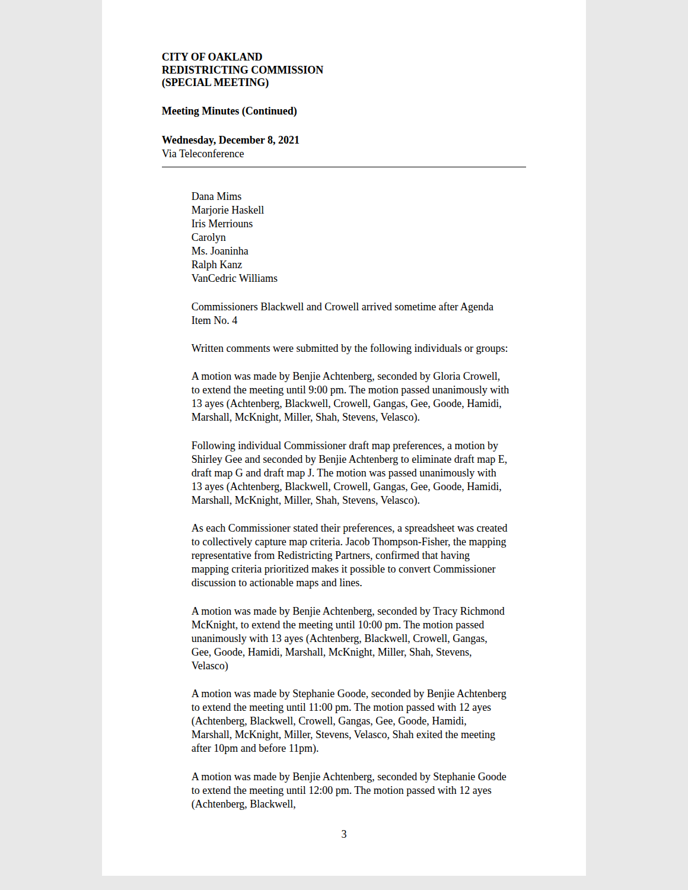CITY OF OAKLAND
REDISTRICTING COMMISSION
(SPECIAL MEETING)
Meeting Minutes (Continued)
Wednesday, December 8, 2021
Via Teleconference
Dana Mims
Marjorie Haskell
Iris Merriouns
Carolyn
Ms. Joaninha
Ralph Kanz
VanCedric Williams
Commissioners Blackwell and Crowell arrived sometime after Agenda Item No. 4
Written comments were submitted by the following individuals or groups:
A motion was made by Benjie Achtenberg, seconded by Gloria Crowell, to extend the meeting until 9:00 pm. The motion passed unanimously with 13 ayes (Achtenberg, Blackwell, Crowell, Gangas, Gee, Goode, Hamidi, Marshall, McKnight, Miller, Shah, Stevens, Velasco).
Following individual Commissioner draft map preferences, a motion by Shirley Gee and seconded by Benjie Achtenberg to eliminate draft map E, draft map G and draft map J. The motion was passed unanimously with 13 ayes (Achtenberg, Blackwell, Crowell, Gangas, Gee, Goode, Hamidi, Marshall, McKnight, Miller, Shah, Stevens, Velasco).
As each Commissioner stated their preferences, a spreadsheet was created to collectively capture map criteria. Jacob Thompson-Fisher, the mapping representative from Redistricting Partners, confirmed that having mapping criteria prioritized makes it possible to convert Commissioner discussion to actionable maps and lines.
A motion was made by Benjie Achtenberg, seconded by Tracy Richmond McKnight, to extend the meeting until 10:00 pm. The motion passed unanimously with 13 ayes (Achtenberg, Blackwell, Crowell, Gangas, Gee, Goode, Hamidi, Marshall, McKnight, Miller, Shah, Stevens, Velasco)
A motion was made by Stephanie Goode, seconded by Benjie Achtenberg to extend the meeting until 11:00 pm. The motion passed with 12 ayes (Achtenberg, Blackwell, Crowell, Gangas, Gee, Goode, Hamidi, Marshall, McKnight, Miller, Stevens, Velasco, Shah exited the meeting after 10pm and before 11pm).
A motion was made by Benjie Achtenberg, seconded by Stephanie Goode to extend the meeting until 12:00 pm. The motion passed with 12 ayes (Achtenberg, Blackwell,
3